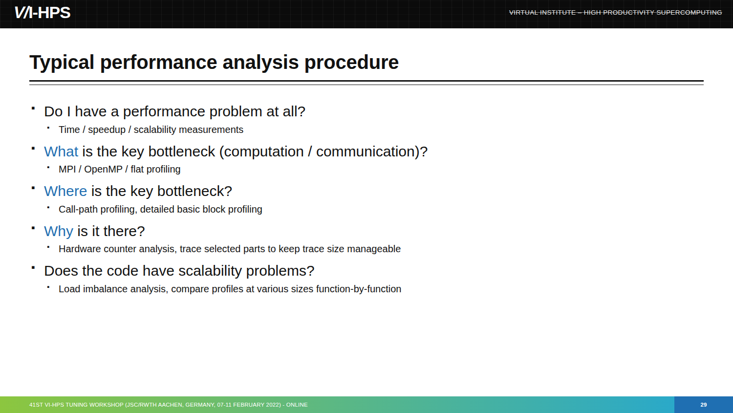V/I-HPS
VIRTUAL INSTITUTE – HIGH PRODUCTIVITY SUPERCOMPUTING
Typical performance analysis procedure
Do I have a performance problem at all?
Time / speedup / scalability measurements
What is the key bottleneck (computation / communication)?
MPI / OpenMP / flat profiling
Where is the key bottleneck?
Call-path profiling, detailed basic block profiling
Why is it there?
Hardware counter analysis, trace selected parts to keep trace size manageable
Does the code have scalability problems?
Load imbalance analysis, compare profiles at various sizes function-by-function
41ST VI-HPS TUNING WORKSHOP (JSC/RWTH AACHEN, GERMANY, 07-11 FEBRUARY 2022) - ONLINE
29